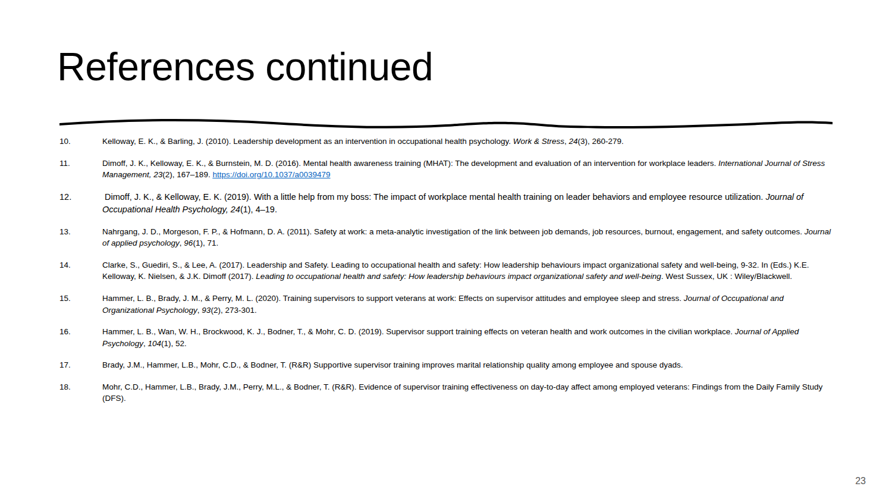References continued
10. Kelloway, E. K., & Barling, J. (2010). Leadership development as an intervention in occupational health psychology. Work & Stress, 24(3), 260-279.
11. Dimoff, J. K., Kelloway, E. K., & Burnstein, M. D. (2016). Mental health awareness training (MHAT): The development and evaluation of an intervention for workplace leaders. International Journal of Stress Management, 23(2), 167–189. https://doi.org/10.1037/a0039479
12. Dimoff, J. K., & Kelloway, E. K. (2019). With a little help from my boss: The impact of workplace mental health training on leader behaviors and employee resource utilization. Journal of Occupational Health Psychology, 24(1), 4–19.
13. Nahrgang, J. D., Morgeson, F. P., & Hofmann, D. A. (2011). Safety at work: a meta-analytic investigation of the link between job demands, job resources, burnout, engagement, and safety outcomes. Journal of applied psychology, 96(1), 71.
14. Clarke, S., Guediri, S., & Lee, A. (2017). Leadership and Safety. Leading to occupational health and safety: How leadership behaviours impact organizational safety and well-being, 9-32. In (Eds.) K.E. Kelloway, K. Nielsen, & J.K. Dimoff (2017). Leading to occupational health and safety: How leadership behaviours impact organizational safety and well-being. West Sussex, UK : Wiley/Blackwell.
15. Hammer, L. B., Brady, J. M., & Perry, M. L. (2020). Training supervisors to support veterans at work: Effects on supervisor attitudes and employee sleep and stress. Journal of Occupational and Organizational Psychology, 93(2), 273-301.
16. Hammer, L. B., Wan, W. H., Brockwood, K. J., Bodner, T., & Mohr, C. D. (2019). Supervisor support training effects on veteran health and work outcomes in the civilian workplace. Journal of Applied Psychology, 104(1), 52.
17. Brady, J.M., Hammer, L.B., Mohr, C.D., & Bodner, T. (R&R) Supportive supervisor training improves marital relationship quality among employee and spouse dyads.
18. Mohr, C.D., Hammer, L.B., Brady, J.M., Perry, M.L., & Bodner, T. (R&R). Evidence of supervisor training effectiveness on day-to-day affect among employed veterans: Findings from the Daily Family Study (DFS).
23